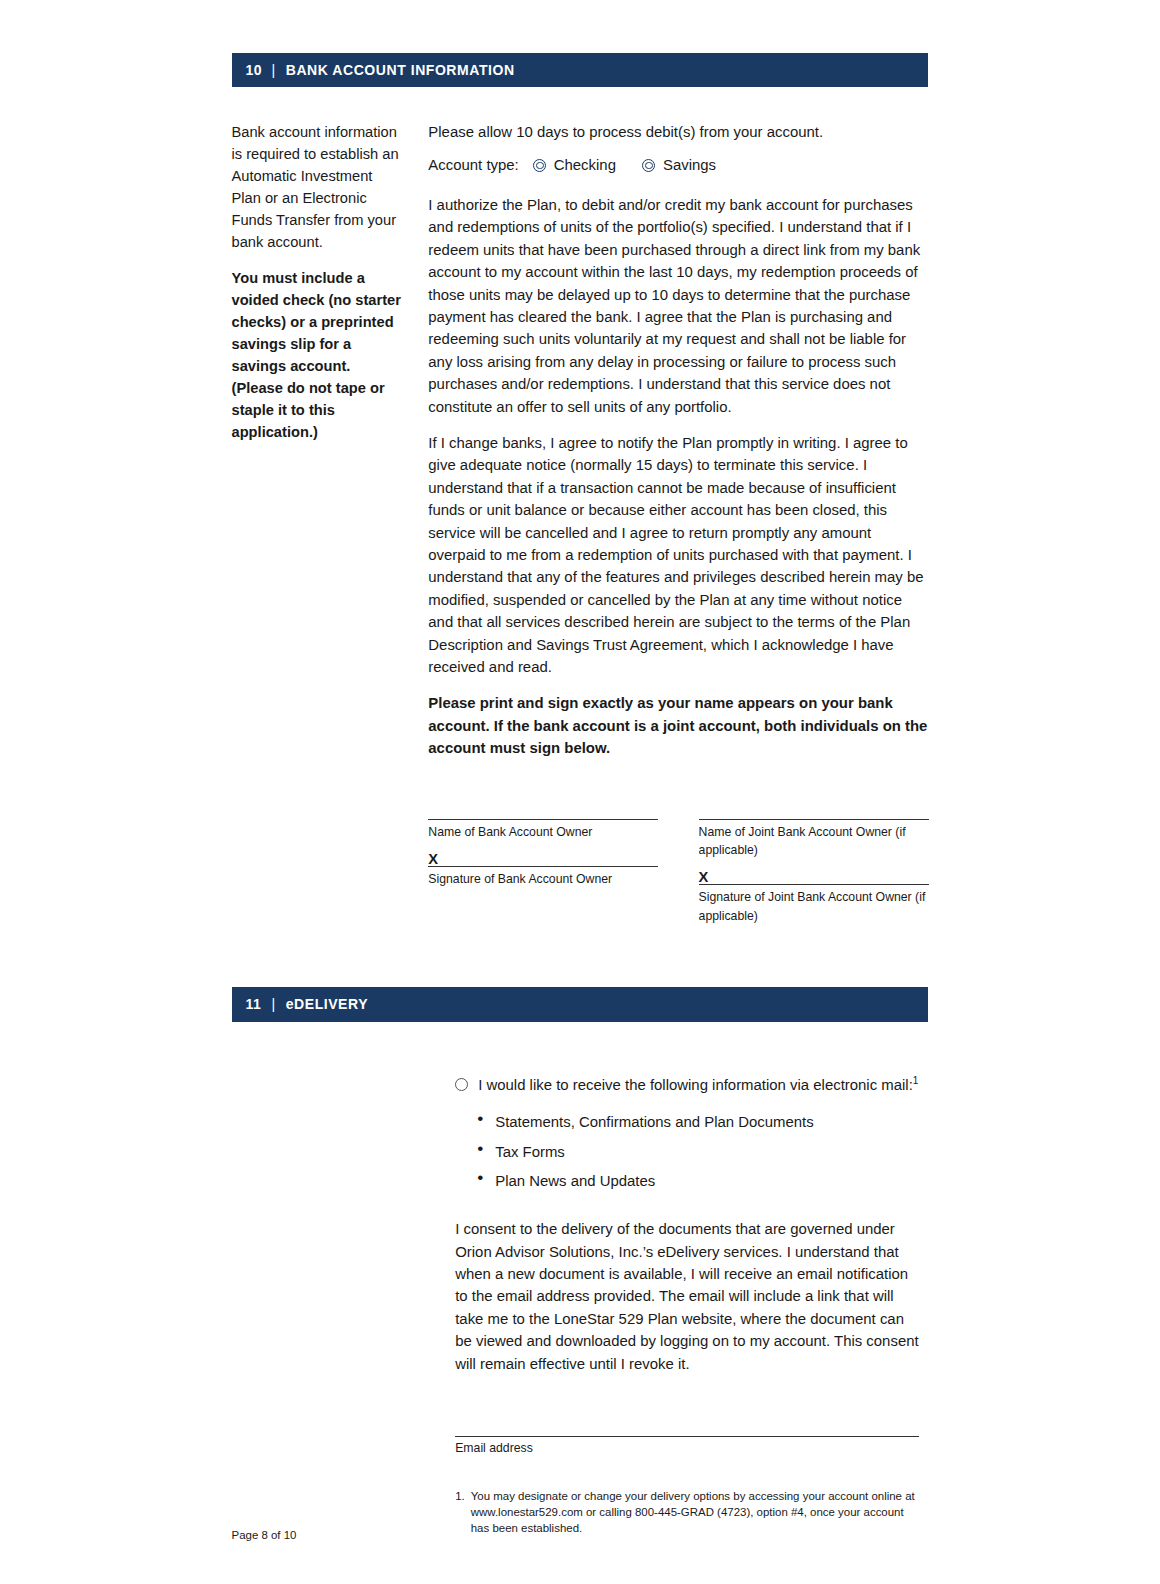10|BANK ACCOUNT INFORMATION
Bank account information is required to establish an Automatic Investment Plan or an Electronic Funds Transfer from your bank account.
You must include a voided check (no starter checks) or a preprinted savings slip for a savings account. (Please do not tape or staple it to this application.)
Please allow 10 days to process debit(s) from your account.
Account type: Checking Savings
I authorize the Plan, to debit and/or credit my bank account for purchases and redemptions of units of the portfolio(s) specified. I understand that if I redeem units that have been purchased through a direct link from my bank account to my account within the last 10 days, my redemption proceeds of those units may be delayed up to 10 days to determine that the purchase payment has cleared the bank. I agree that the Plan is purchasing and redeeming such units voluntarily at my request and shall not be liable for any loss arising from any delay in processing or failure to process such purchases and/or redemptions. I understand that this service does not constitute an offer to sell units of any portfolio.
If I change banks, I agree to notify the Plan promptly in writing. I agree to give adequate notice (normally 15 days) to terminate this service. I understand that if a transaction cannot be made because of insufficient funds or unit balance or because either account has been closed, this service will be cancelled and I agree to return promptly any amount overpaid to me from a redemption of units purchased with that payment. I understand that any of the features and privileges described herein may be modified, suspended or cancelled by the Plan at any time without notice and that all services described herein are subject to the terms of the Plan Description and Savings Trust Agreement, which I acknowledge I have received and read.
Please print and sign exactly as your name appears on your bank account. If the bank account is a joint account, both individuals on the account must sign below.
Name of Bank Account Owner
X
Signature of Bank Account Owner
Name of Joint Bank Account Owner (if applicable)
X
Signature of Joint Bank Account Owner (if applicable)
11|eDELIVERY
I would like to receive the following information via electronic mail:1
Statements, Confirmations and Plan Documents
Tax Forms
Plan News and Updates
I consent to the delivery of the documents that are governed under Orion Advisor Solutions, Inc.’s eDelivery services. I understand that when a new document is available, I will receive an email notification to the email address provided. The email will include a link that will take me to the LoneStar 529 Plan website, where the document can be viewed and downloaded by logging on to my account. This consent will remain effective until I revoke it.
Email address
1. You may designate or change your delivery options by accessing your account online at www.lonestar529.com or calling 800-445-GRAD (4723), option #4, once your account has been established.
Page 8 of 10